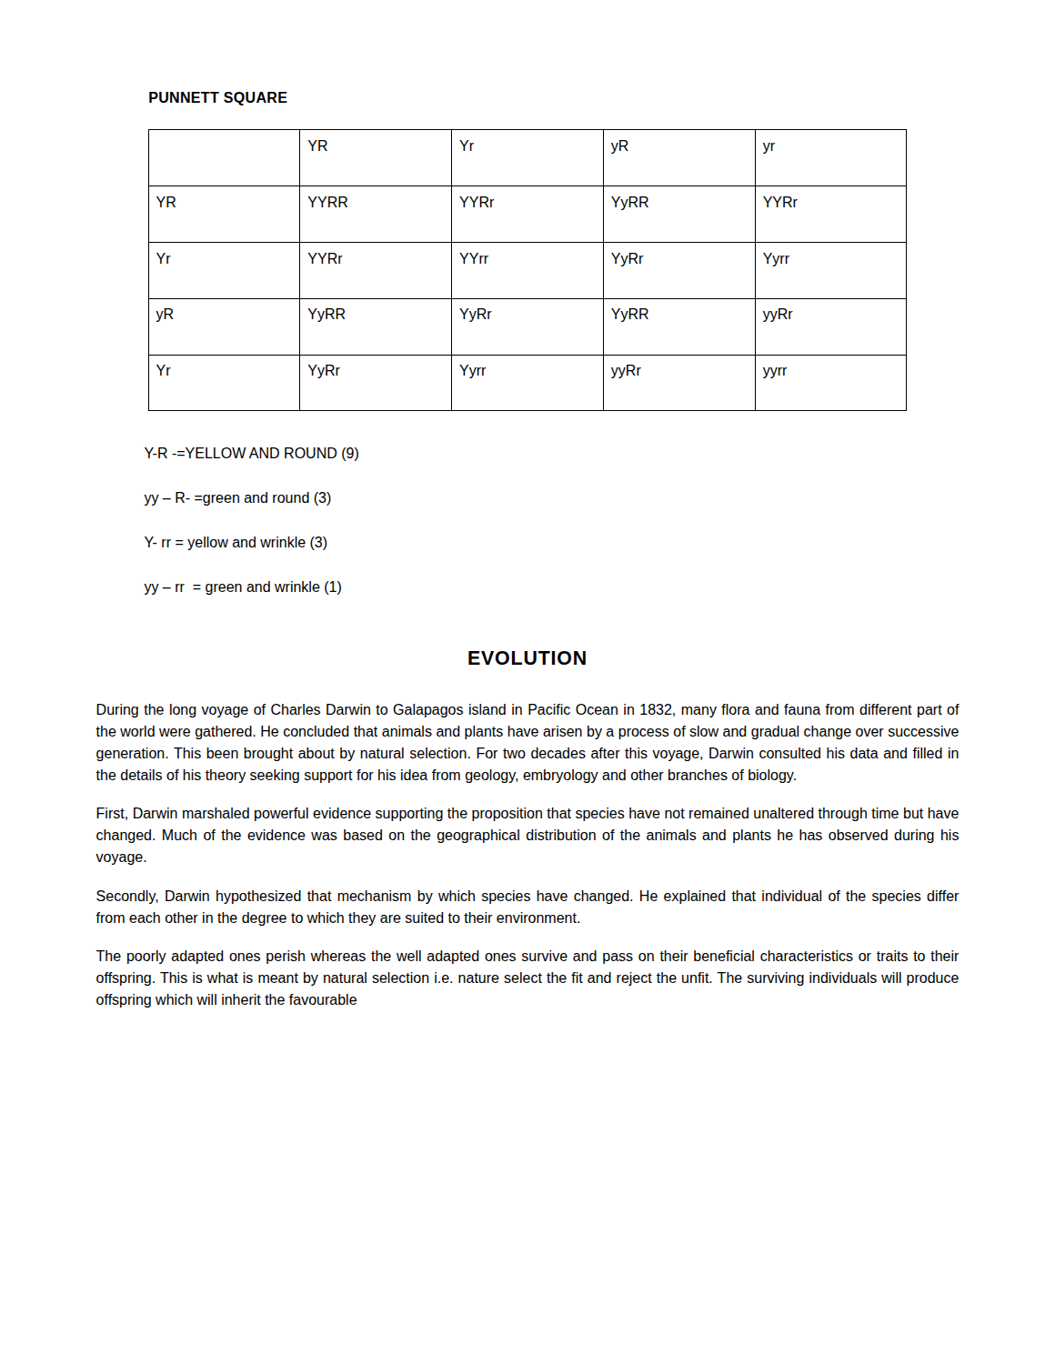PUNNETT SQUARE
| | YR | Yr | yR | yr |
| YR | YYRR | YYRr | YyRR | YYRr |
| Yr | YYRr | YYrr | YyRr | Yyrr |
| yR | YyRR | YyRr | YyRR | yyRr |
| Yr | YyRr | Yyrr | yyRr | yyrr |
Y-R -=YELLOW AND ROUND (9)
yy – R- =green and round (3)
Y- rr = yellow and wrinkle (3)
yy – rr = green and wrinkle (1)
EVOLUTION
During the long voyage of Charles Darwin to Galapagos island in Pacific Ocean in 1832, many flora and fauna from different part of the world were gathered. He concluded that animals and plants have arisen by a process of slow and gradual change over successive generation. This been brought about by natural selection. For two decades after this voyage, Darwin consulted his data and filled in the details of his theory seeking support for his idea from geology, embryology and other branches of biology.
First, Darwin marshaled powerful evidence supporting the proposition that species have not remained unaltered through time but have changed. Much of the evidence was based on the geographical distribution of the animals and plants he has observed during his voyage.
Secondly, Darwin hypothesized that mechanism by which species have changed. He explained that individual of the species differ from each other in the degree to which they are suited to their environment.
The poorly adapted ones perish whereas the well adapted ones survive and pass on their beneficial characteristics or traits to their offspring. This is what is meant by natural selection i.e. nature select the fit and reject the unfit. The surviving individuals will produce offspring which will inherit the favourable